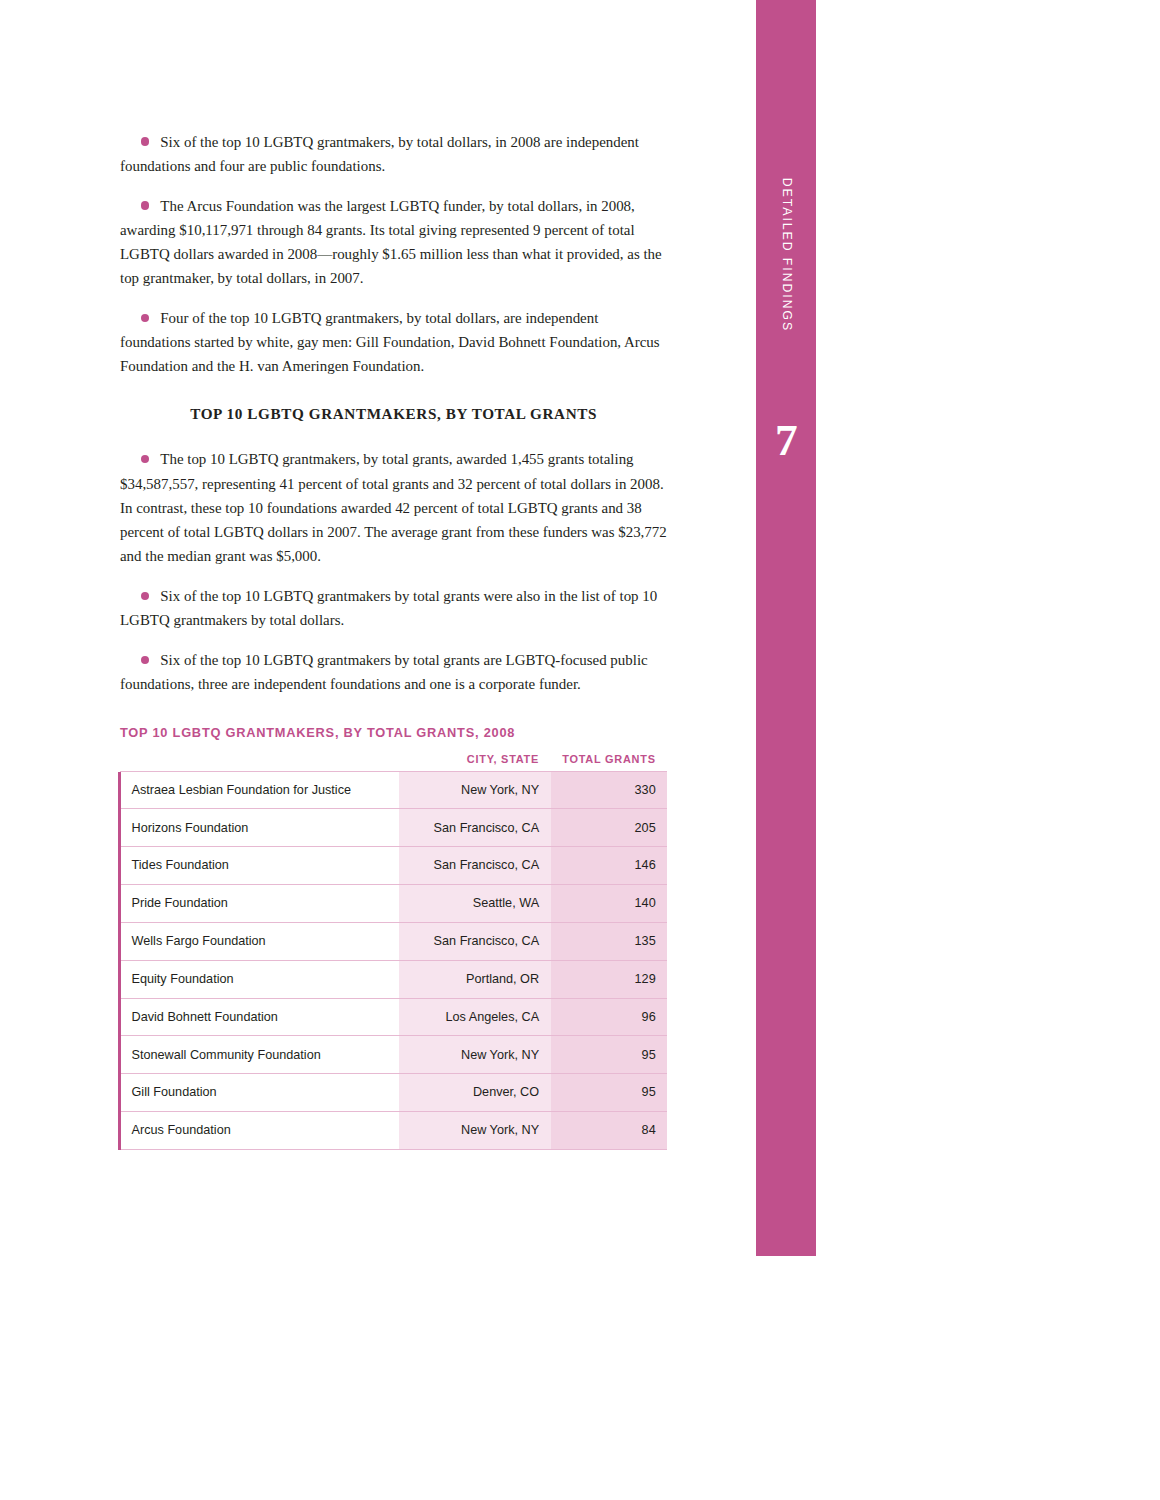Detailed Findings
7
Six of the top 10 LGBTQ grantmakers, by total dollars, in 2008 are independent foundations and four are public foundations.
The Arcus Foundation was the largest LGBTQ funder, by total dollars, in 2008, awarding $10,117,971 through 84 grants. Its total giving represented 9 percent of total LGBTQ dollars awarded in 2008—roughly $1.65 million less than what it provided, as the top grantmaker, by total dollars, in 2007.
Four of the top 10 LGBTQ grantmakers, by total dollars, are independent foundations started by white, gay men: Gill Foundation, David Bohnett Foundation, Arcus Foundation and the H. van Ameringen Foundation.
Top 10 LGBTQ Grantmakers, by Total Grants
The top 10 LGBTQ grantmakers, by total grants, awarded 1,455 grants totaling $34,587,557, representing 41 percent of total grants and 32 percent of total dollars in 2008. In contrast, these top 10 foundations awarded 42 percent of total LGBTQ grants and 38 percent of total LGBTQ dollars in 2007. The average grant from these funders was $23,772 and the median grant was $5,000.
Six of the top 10 LGBTQ grantmakers by total grants were also in the list of top 10 LGBTQ grantmakers by total dollars.
Six of the top 10 LGBTQ grantmakers by total grants are LGBTQ-focused public foundations, three are independent foundations and one is a corporate funder.
Top 10 LGBTQ Grantmakers, by Total Grants, 2008
| | City, State | Total Grants |
| --- | --- | --- |
| Astraea Lesbian Foundation for Justice | New York, NY | 330 |
| Horizons Foundation | San Francisco, CA | 205 |
| Tides Foundation | San Francisco, CA | 146 |
| Pride Foundation | Seattle, WA | 140 |
| Wells Fargo Foundation | San Francisco, CA | 135 |
| Equity Foundation | Portland, OR | 129 |
| David Bohnett Foundation | Los Angeles, CA | 96 |
| Stonewall Community Foundation | New York, NY | 95 |
| Gill Foundation | Denver, CO | 95 |
| Arcus Foundation | New York, NY | 84 |